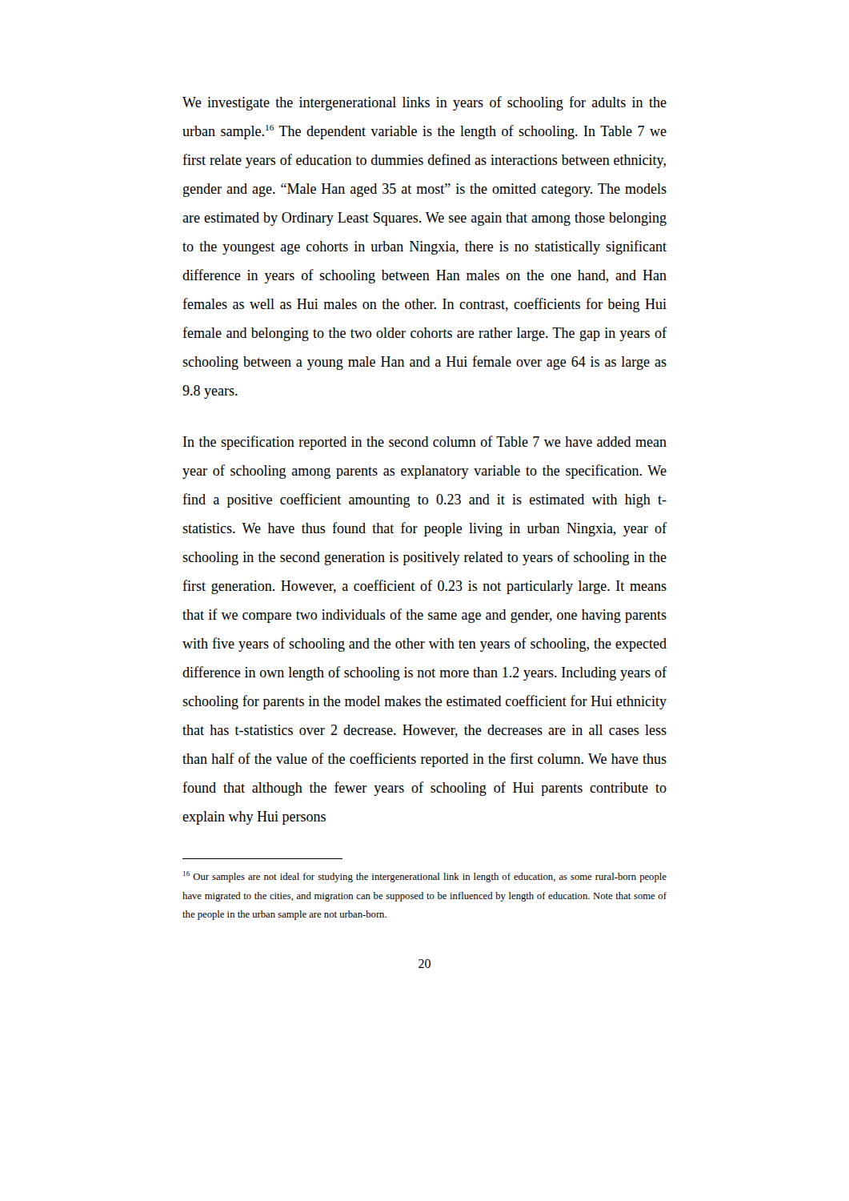We investigate the intergenerational links in years of schooling for adults in the urban sample.16 The dependent variable is the length of schooling. In Table 7 we first relate years of education to dummies defined as interactions between ethnicity, gender and age. “Male Han aged 35 at most” is the omitted category. The models are estimated by Ordinary Least Squares. We see again that among those belonging to the youngest age cohorts in urban Ningxia, there is no statistically significant difference in years of schooling between Han males on the one hand, and Han females as well as Hui males on the other. In contrast, coefficients for being Hui female and belonging to the two older cohorts are rather large. The gap in years of schooling between a young male Han and a Hui female over age 64 is as large as 9.8 years.
In the specification reported in the second column of Table 7 we have added mean year of schooling among parents as explanatory variable to the specification. We find a positive coefficient amounting to 0.23 and it is estimated with high t-statistics. We have thus found that for people living in urban Ningxia, year of schooling in the second generation is positively related to years of schooling in the first generation. However, a coefficient of 0.23 is not particularly large. It means that if we compare two individuals of the same age and gender, one having parents with five years of schooling and the other with ten years of schooling, the expected difference in own length of schooling is not more than 1.2 years. Including years of schooling for parents in the model makes the estimated coefficient for Hui ethnicity that has t-statistics over 2 decrease. However, the decreases are in all cases less than half of the value of the coefficients reported in the first column. We have thus found that although the fewer years of schooling of Hui parents contribute to explain why Hui persons
16 Our samples are not ideal for studying the intergenerational link in length of education, as some rural-born people have migrated to the cities, and migration can be supposed to be influenced by length of education. Note that some of the people in the urban sample are not urban-born.
20